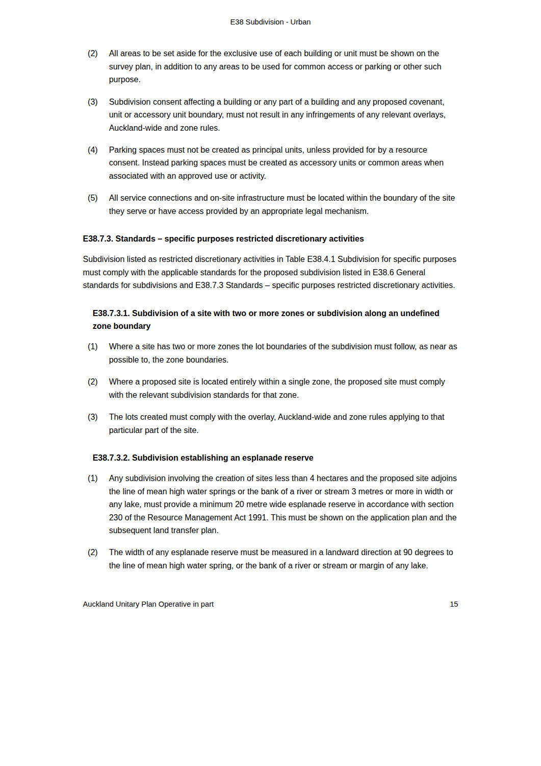E38 Subdivision - Urban
(2) All areas to be set aside for the exclusive use of each building or unit must be shown on the survey plan, in addition to any areas to be used for common access or parking or other such purpose.
(3) Subdivision consent affecting a building or any part of a building and any proposed covenant, unit or accessory unit boundary, must not result in any infringements of any relevant overlays, Auckland-wide and zone rules.
(4) Parking spaces must not be created as principal units, unless provided for by a resource consent. Instead parking spaces must be created as accessory units or common areas when associated with an approved use or activity.
(5) All service connections and on-site infrastructure must be located within the boundary of the site they serve or have access provided by an appropriate legal mechanism.
E38.7.3. Standards – specific purposes restricted discretionary activities
Subdivision listed as restricted discretionary activities in Table E38.4.1 Subdivision for specific purposes must comply with the applicable standards for the proposed subdivision listed in E38.6 General standards for subdivisions and E38.7.3 Standards – specific purposes restricted discretionary activities.
E38.7.3.1. Subdivision of a site with two or more zones or subdivision along an undefined zone boundary
(1) Where a site has two or more zones the lot boundaries of the subdivision must follow, as near as possible to, the zone boundaries.
(2) Where a proposed site is located entirely within a single zone, the proposed site must comply with the relevant subdivision standards for that zone.
(3) The lots created must comply with the overlay, Auckland-wide and zone rules applying to that particular part of the site.
E38.7.3.2. Subdivision establishing an esplanade reserve
(1) Any subdivision involving the creation of sites less than 4 hectares and the proposed site adjoins the line of mean high water springs or the bank of a river or stream 3 metres or more in width or any lake, must provide a minimum 20 metre wide esplanade reserve in accordance with section 230 of the Resource Management Act 1991. This must be shown on the application plan and the subsequent land transfer plan.
(2) The width of any esplanade reserve must be measured in a landward direction at 90 degrees to the line of mean high water spring, or the bank of a river or stream or margin of any lake.
Auckland Unitary Plan Operative in part 15